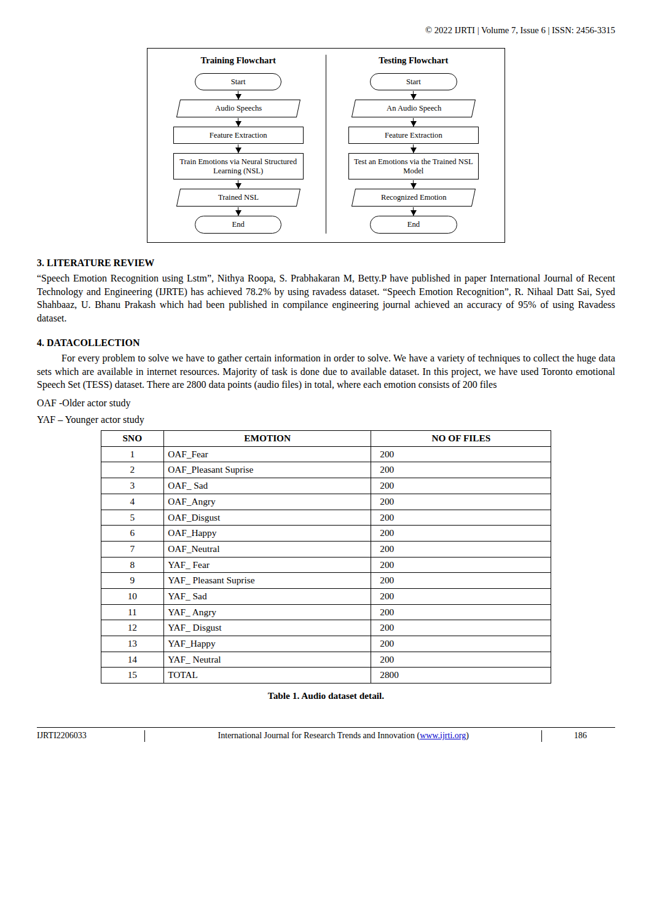© 2022 IJRTI | Volume 7, Issue 6 | ISSN: 2456-3315
Training Flowchart
Start
Audio Speechs
Feature Extraction
Train Emotions via Neural Structured Learning (NSL)
Trained NSL
End
Testing Flowchart
Start
An Audio Speech
Feature Extraction
Test an Emotions via the Trained NSL Model
Recognized Emotion
End
3. LITERATURE REVIEW
“Speech Emotion Recognition using Lstm”, Nithya Roopa, S. Prabhakaran M, Betty.P have published in paper International Journal of Recent Technology and Engineering (IJRTE) has achieved 78.2% by using ravadess dataset. “Speech Emotion Recognition”, R. Nihaal Datt Sai, Syed Shahbaaz, U. Bhanu Prakash which had been published in compilance engineering journal achieved an accuracy of 95% of using Ravadess dataset.
4. DATACOLLECTION
For every problem to solve we have to gather certain information in order to solve. We have a variety of techniques to collect the huge data sets which are available in internet resources. Majority of task is done due to available dataset. In this project, we have used Toronto emotional Speech Set (TESS) dataset. There are 2800 data points (audio files) in total, where each emotion consists of 200 files
OAF -Older actor study
YAF – Younger actor study
| SNO | EMOTION | NO OF FILES |
| --- | --- | --- |
| 1 | OAF_Fear | 200 |
| 2 | OAF_Pleasant Suprise | 200 |
| 3 | OAF_ Sad | 200 |
| 4 | OAF_Angry | 200 |
| 5 | OAF_Disgust | 200 |
| 6 | OAF_Happy | 200 |
| 7 | OAF_Neutral | 200 |
| 8 | YAF_ Fear | 200 |
| 9 | YAF_ Pleasant Suprise | 200 |
| 10 | YAF_ Sad | 200 |
| 11 | YAF_ Angry | 200 |
| 12 | YAF_ Disgust | 200 |
| 13 | YAF_Happy | 200 |
| 14 | YAF_ Neutral | 200 |
| 15 | TOTAL | 2800 |
Table 1. Audio dataset detail.
IJRTI2206033
International Journal for Research Trends and Innovation (www.ijrti.org)
186